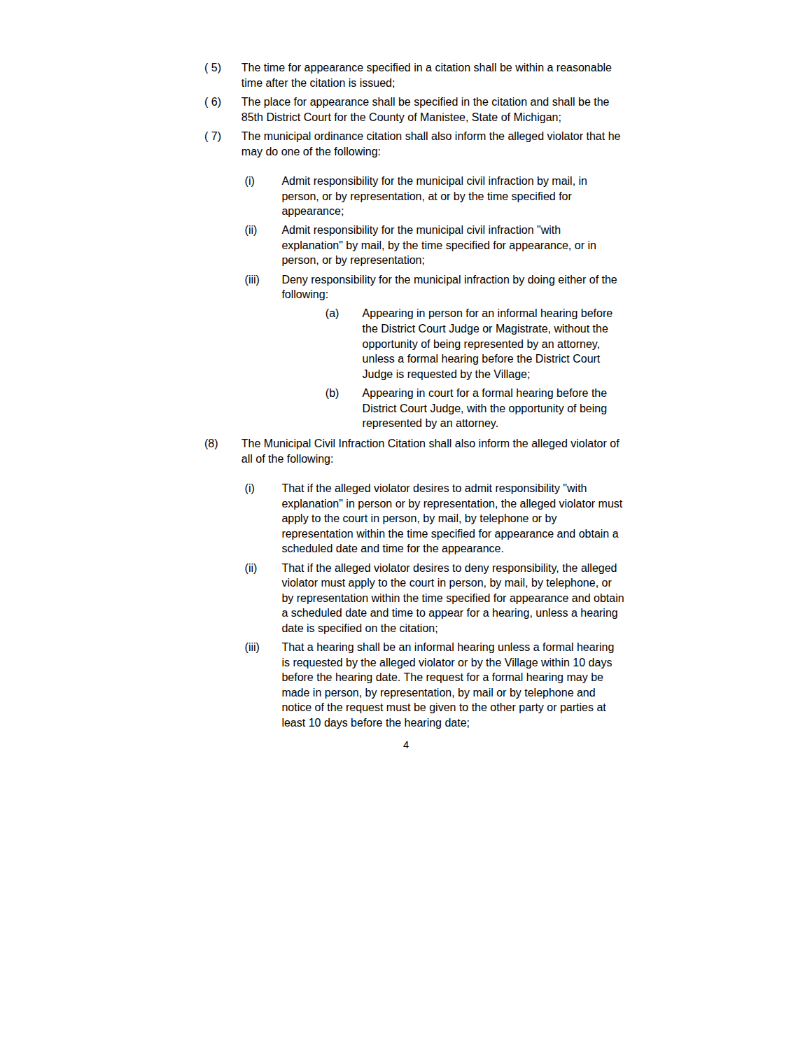( 5) The time for appearance specified in a citation shall be within a reasonable time after the citation is issued;
( 6) The place for appearance shall be specified in the citation and shall be the 85th District Court for the County of Manistee, State of Michigan;
( 7) The municipal ordinance citation shall also inform the alleged violator that he may do one of the following:
(i) Admit responsibility for the municipal civil infraction by mail, in person, or by representation, at or by the time specified for appearance;
(ii) Admit responsibility for the municipal civil infraction "with explanation" by mail, by the time specified for appearance, or in person, or by representation;
(iii) Deny responsibility for the municipal infraction by doing either of the following:
(a) Appearing in person for an informal hearing before the District Court Judge or Magistrate, without the opportunity of being represented by an attorney, unless a formal hearing before the District Court Judge is requested by the Village;
(b) Appearing in court for a formal hearing before the District Court Judge, with the opportunity of being represented by an attorney.
(8) The Municipal Civil Infraction Citation shall also inform the alleged violator of all of the following:
(i) That if the alleged violator desires to admit responsibility "with explanation" in person or by representation, the alleged violator must apply to the court in person, by mail, by telephone or by representation within the time specified for appearance and obtain a scheduled date and time for the appearance.
(ii) That if the alleged violator desires to deny responsibility, the alleged violator must apply to the court in person, by mail, by telephone, or by representation within the time specified for appearance and obtain a scheduled date and time to appear for a hearing, unless a hearing date is specified on the citation;
(iii) That a hearing shall be an informal hearing unless a formal hearing is requested by the alleged violator or by the Village within 10 days before the hearing date. The request for a formal hearing may be made in person, by representation, by mail or by telephone and notice of the request must be given to the other party or parties at least 10 days before the hearing date;
4